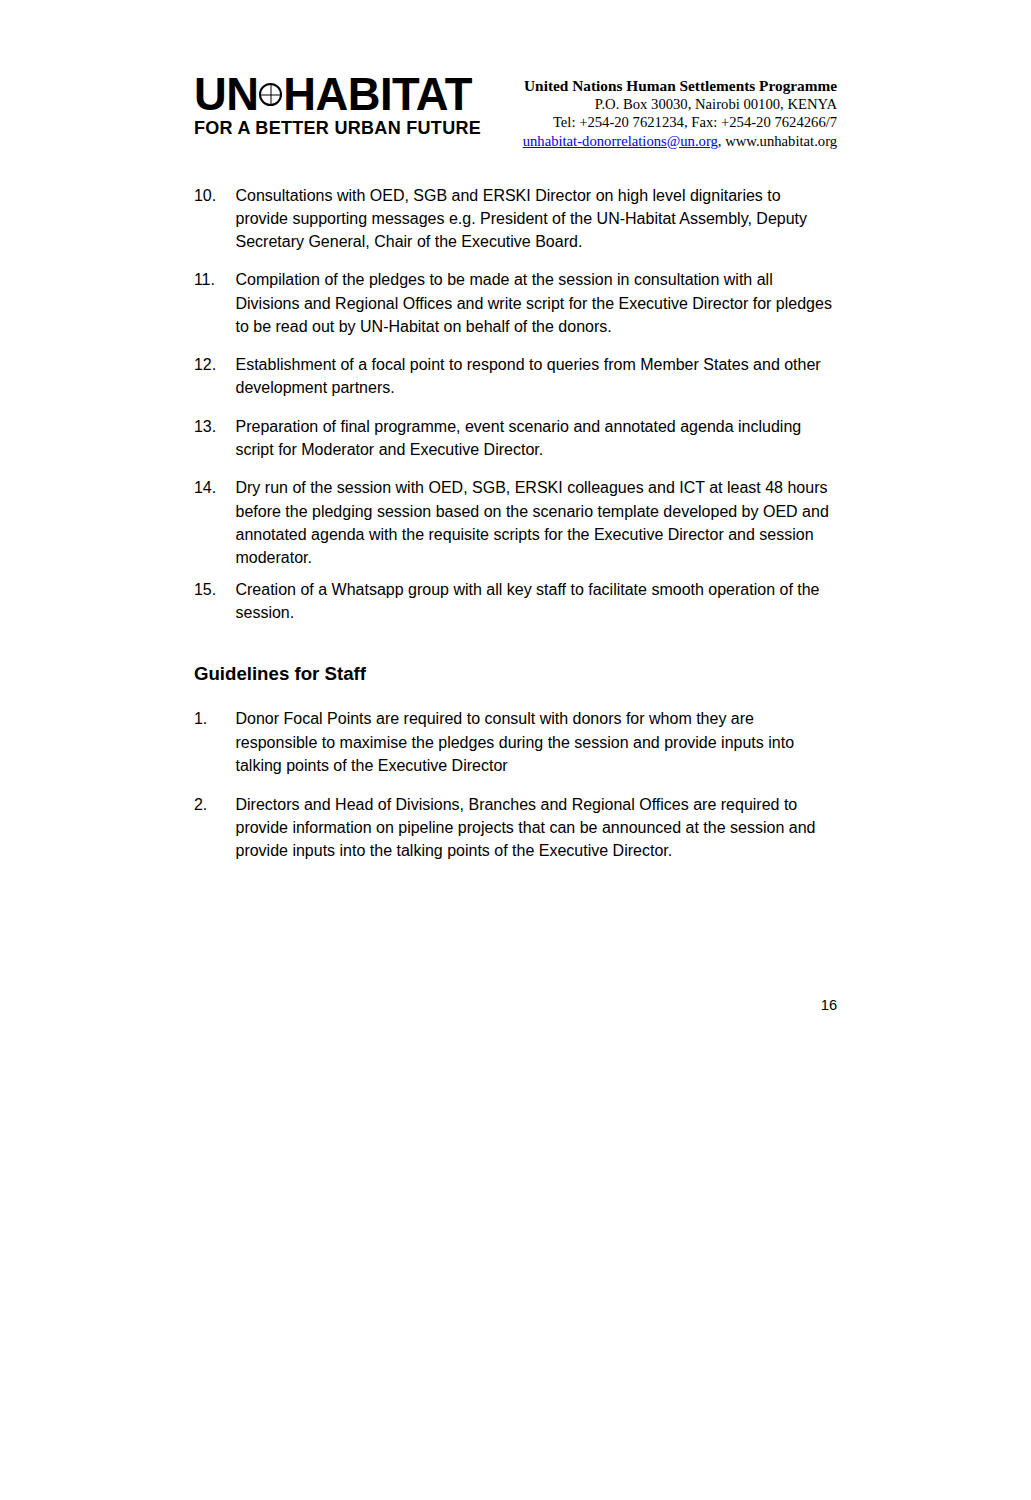UN HABITAT
FOR A BETTER URBAN FUTURE
United Nations Human Settlements Programme
P.O. Box 30030, Nairobi 00100, KENYA
Tel: +254-20 7621234, Fax: +254-20 7624266/7
unhabitat-donorrelations@un.org, www.unhabitat.org
10. Consultations with OED, SGB and ERSKI Director on high level dignitaries to provide supporting messages e.g. President of the UN-Habitat Assembly, Deputy Secretary General, Chair of the Executive Board.
11. Compilation of the pledges to be made at the session in consultation with all Divisions and Regional Offices and write script for the Executive Director for pledges to be read out by UN-Habitat on behalf of the donors.
12. Establishment of a focal point to respond to queries from Member States and other development partners.
13. Preparation of final programme, event scenario and annotated agenda including script for Moderator and Executive Director.
14. Dry run of the session with OED, SGB, ERSKI colleagues and ICT at least 48 hours before the pledging session based on the scenario template developed by OED and annotated agenda with the requisite scripts for the Executive Director and session moderator.
15. Creation of a Whatsapp group with all key staff to facilitate smooth operation of the session.
Guidelines for Staff
1. Donor Focal Points are required to consult with donors for whom they are responsible to maximise the pledges during the session and provide inputs into talking points of the Executive Director
2. Directors and Head of Divisions, Branches and Regional Offices are required to provide information on pipeline projects that can be announced at the session and provide inputs into the talking points of the Executive Director.
16